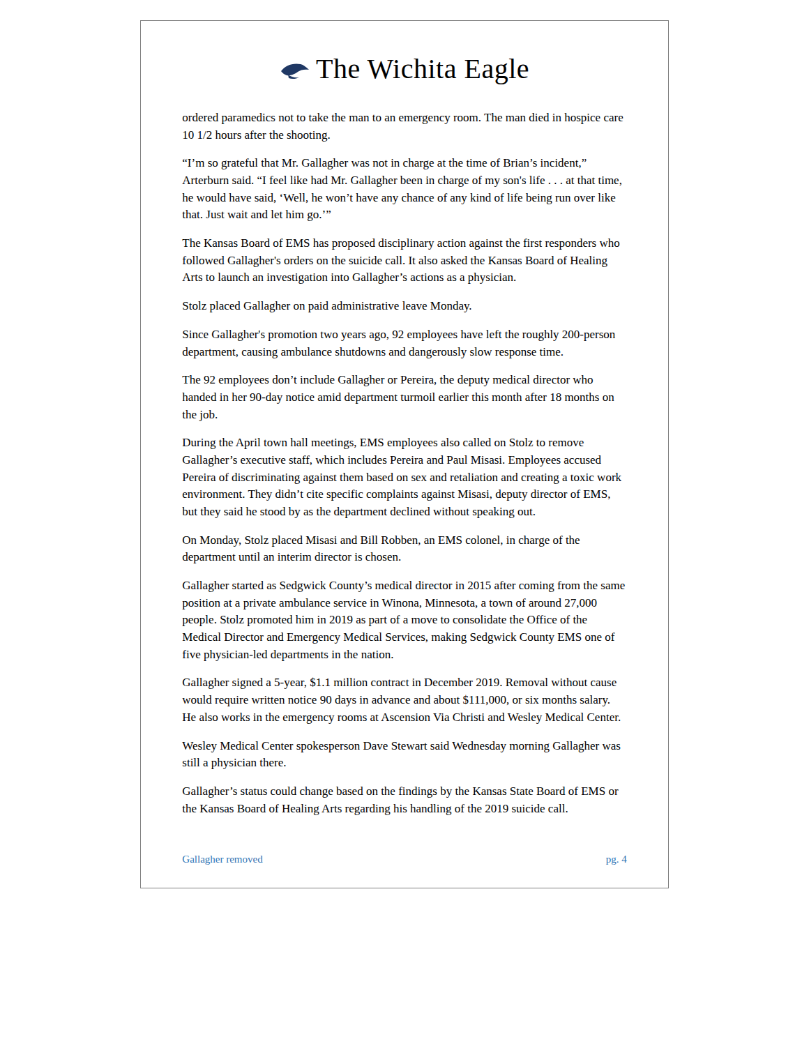The Wichita Eagle
ordered paramedics not to take the man to an emergency room. The man died in hospice care 10 1/2 hours after the shooting.
“I’m so grateful that Mr. Gallagher was not in charge at the time of Brian’s incident,” Arterburn said. “I feel like had Mr. Gallagher been in charge of my son's life . . . at that time, he would have said, ‘Well, he won’t have any chance of any kind of life being run over like that. Just wait and let him go.’”
The Kansas Board of EMS has proposed disciplinary action against the first responders who followed Gallagher's orders on the suicide call. It also asked the Kansas Board of Healing Arts to launch an investigation into Gallagher’s actions as a physician.
Stolz placed Gallagher on paid administrative leave Monday.
Since Gallagher's promotion two years ago, 92 employees have left the roughly 200-person department, causing ambulance shutdowns and dangerously slow response time.
The 92 employees don’t include Gallagher or Pereira, the deputy medical director who handed in her 90-day notice amid department turmoil earlier this month after 18 months on the job.
During the April town hall meetings, EMS employees also called on Stolz to remove Gallagher’s executive staff, which includes Pereira and Paul Misasi. Employees accused Pereira of discriminating against them based on sex and retaliation and creating a toxic work environment. They didn’t cite specific complaints against Misasi, deputy director of EMS, but they said he stood by as the department declined without speaking out.
On Monday, Stolz placed Misasi and Bill Robben, an EMS colonel, in charge of the department until an interim director is chosen.
Gallagher started as Sedgwick County’s medical director in 2015 after coming from the same position at a private ambulance service in Winona, Minnesota, a town of around 27,000 people. Stolz promoted him in 2019 as part of a move to consolidate the Office of the Medical Director and Emergency Medical Services, making Sedgwick County EMS one of five physician-led departments in the nation.
Gallagher signed a 5-year, $1.1 million contract in December 2019. Removal without cause would require written notice 90 days in advance and about $111,000, or six months salary. He also works in the emergency rooms at Ascension Via Christi and Wesley Medical Center.
Wesley Medical Center spokesperson Dave Stewart said Wednesday morning Gallagher was still a physician there.
Gallagher’s status could change based on the findings by the Kansas State Board of EMS or the Kansas Board of Healing Arts regarding his handling of the 2019 suicide call.
Gallagher removed pg. 4